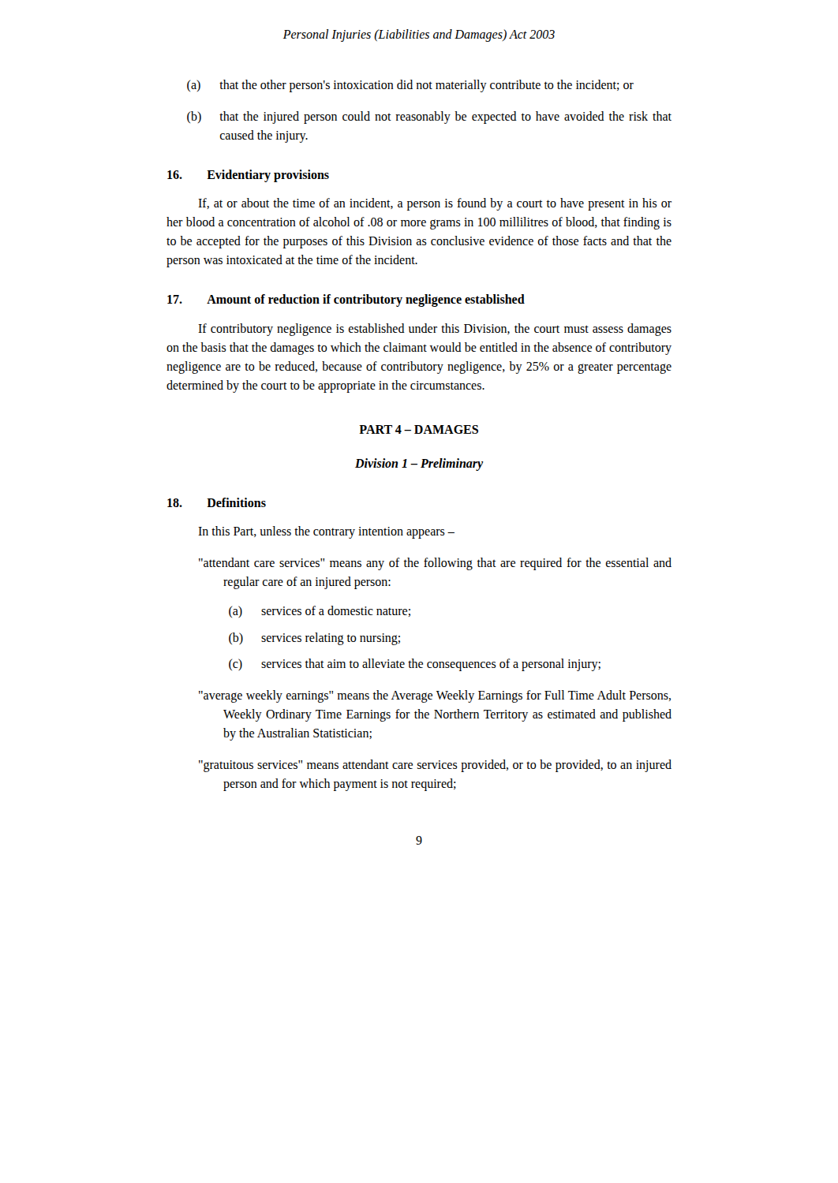Personal Injuries (Liabilities and Damages) Act 2003
(a) that the other person's intoxication did not materially contribute to the incident; or
(b) that the injured person could not reasonably be expected to have avoided the risk that caused the injury.
16. Evidentiary provisions
If, at or about the time of an incident, a person is found by a court to have present in his or her blood a concentration of alcohol of .08 or more grams in 100 millilitres of blood, that finding is to be accepted for the purposes of this Division as conclusive evidence of those facts and that the person was intoxicated at the time of the incident.
17. Amount of reduction if contributory negligence established
If contributory negligence is established under this Division, the court must assess damages on the basis that the damages to which the claimant would be entitled in the absence of contributory negligence are to be reduced, because of contributory negligence, by 25% or a greater percentage determined by the court to be appropriate in the circumstances.
PART 4 – DAMAGES
Division 1 – Preliminary
18. Definitions
In this Part, unless the contrary intention appears –
"attendant care services" means any of the following that are required for the essential and regular care of an injured person:
(a) services of a domestic nature;
(b) services relating to nursing;
(c) services that aim to alleviate the consequences of a personal injury;
"average weekly earnings" means the Average Weekly Earnings for Full Time Adult Persons, Weekly Ordinary Time Earnings for the Northern Territory as estimated and published by the Australian Statistician;
"gratuitous services" means attendant care services provided, or to be provided, to an injured person and for which payment is not required;
9